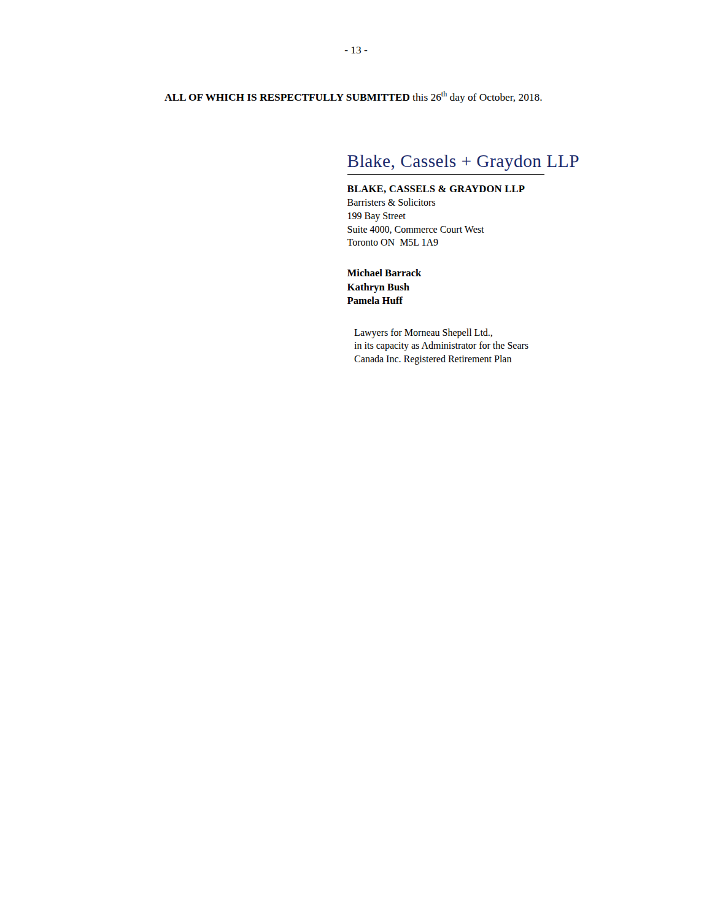- 13 -
ALL OF WHICH IS RESPECTFULLY SUBMITTED this 26th day of October, 2018.
Blake, Cassels + Graydon LLP
BLAKE, CASSELS & GRAYDON LLP
Barristers & Solicitors
199 Bay Street
Suite 4000, Commerce Court West
Toronto ON M5L 1A9
Michael Barrack
Kathryn Bush
Pamela Huff
Lawyers for Morneau Shepell Ltd.,
in its capacity as Administrator for the Sears
Canada Inc. Registered Retirement Plan